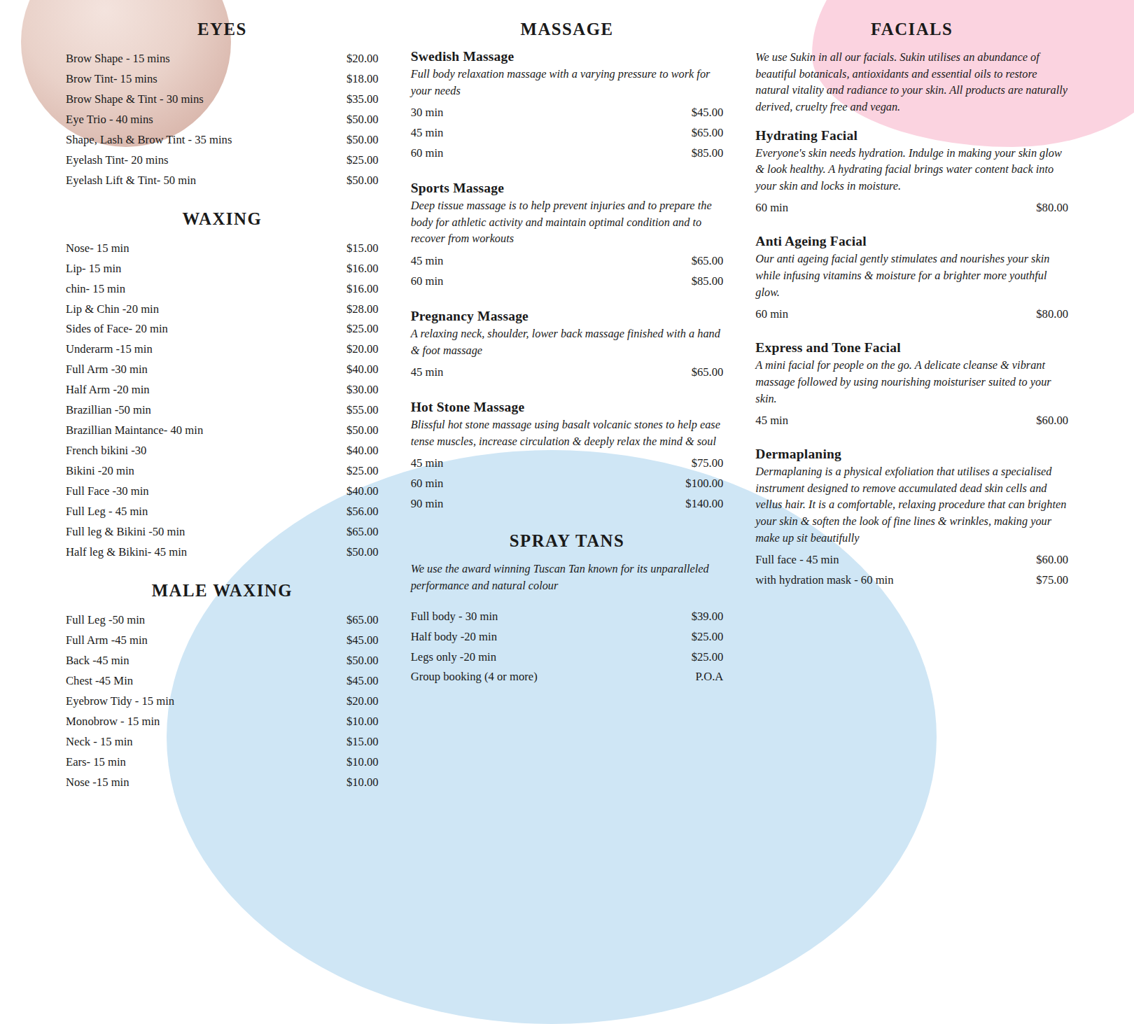Eyes
| Brow Shape - 15 mins | $20.00 |
| Brow Tint- 15 mins | $18.00 |
| Brow Shape & Tint - 30 mins | $35.00 |
| Eye Trio - 40 mins | $50.00 |
| Shape, Lash & Brow Tint - 35 mins | $50.00 |
| Eyelash Tint- 20 mins | $25.00 |
| Eyelash Lift & Tint- 50 min | $50.00 |
Waxing
| Nose- 15 min | $15.00 |
| Lip- 15 min | $16.00 |
| chin- 15 min | $16.00 |
| Lip & Chin -20 min | $28.00 |
| Sides of Face- 20 min | $25.00 |
| Underarm -15 min | $20.00 |
| Full Arm -30 min | $40.00 |
| Half Arm -20 min | $30.00 |
| Brazillian -50 min | $55.00 |
| Brazillian Maintance- 40 min | $50.00 |
| French bikini -30 | $40.00 |
| Bikini -20 min | $25.00 |
| Full Face -30 min | $40.00 |
| Full Leg - 45 min | $56.00 |
| Full leg & Bikini -50 min | $65.00 |
| Half leg & Bikini- 45 min | $50.00 |
Male Waxing
| Full Leg -50 min | $65.00 |
| Full Arm -45 min | $45.00 |
| Back -45 min | $50.00 |
| Chest -45 Min | $45.00 |
| Eyebrow Tidy - 15 min | $20.00 |
| Monobrow - 15 min | $10.00 |
| Neck - 15 min | $15.00 |
| Ears- 15 min | $10.00 |
| Nose -15 min | $10.00 |
Massage
Swedish Massage
Full body relaxation massage with a varying pressure to work for your needs
| 30 min | $45.00 |
| 45 min | $65.00 |
| 60 min | $85.00 |
Sports Massage
Deep tissue massage is to help prevent injuries and to prepare the body for athletic activity and maintain optimal condition and to recover from workouts
| 45 min | $65.00 |
| 60 min | $85.00 |
Pregnancy Massage
A relaxing neck, shoulder, lower back massage finished with a hand & foot massage
| 45 min | $65.00 |
Hot Stone Massage
Blissful hot stone massage using basalt volcanic stones to help ease tense muscles, increase circulation & deeply relax the mind & soul
| 45 min | $75.00 |
| 60 min | $100.00 |
| 90 min | $140.00 |
Spray Tans
We use the award winning Tuscan Tan known for its unparalleled performance and natural colour
| Full body - 30 min | $39.00 |
| Half body -20 min | $25.00 |
| Legs only -20 min | $25.00 |
| Group booking (4 or more) | P.O.A |
Facials
We use Sukin in all our facials. Sukin utilises an abundance of beautiful botanicals, antioxidants and essential oils to restore natural vitality and radiance to your skin. All products are naturally derived, cruelty free and vegan.
Hydrating Facial
Everyone's skin needs hydration. Indulge in making your skin glow & look healthy. A hydrating facial brings water content back into your skin and locks in moisture.
| 60 min | $80.00 |
Anti Ageing Facial
Our anti ageing facial gently stimulates and nourishes your skin while infusing vitamins & moisture for a brighter more youthful glow.
| 60 min | $80.00 |
Express and Tone Facial
A mini facial for people on the go. A delicate cleanse & vibrant massage followed by using nourishing moisturiser suited to your skin.
| 45 min | $60.00 |
Dermaplaning
Dermaplaning is a physical exfoliation that utilises a specialised instrument designed to remove accumulated dead skin cells and vellus hair. It is a comfortable, relaxing procedure that can brighten your skin & soften the look of fine lines & wrinkles, making your make up sit beautifully
| Full face - 45 min | $60.00 |
| with hydration mask - 60 min | $75.00 |